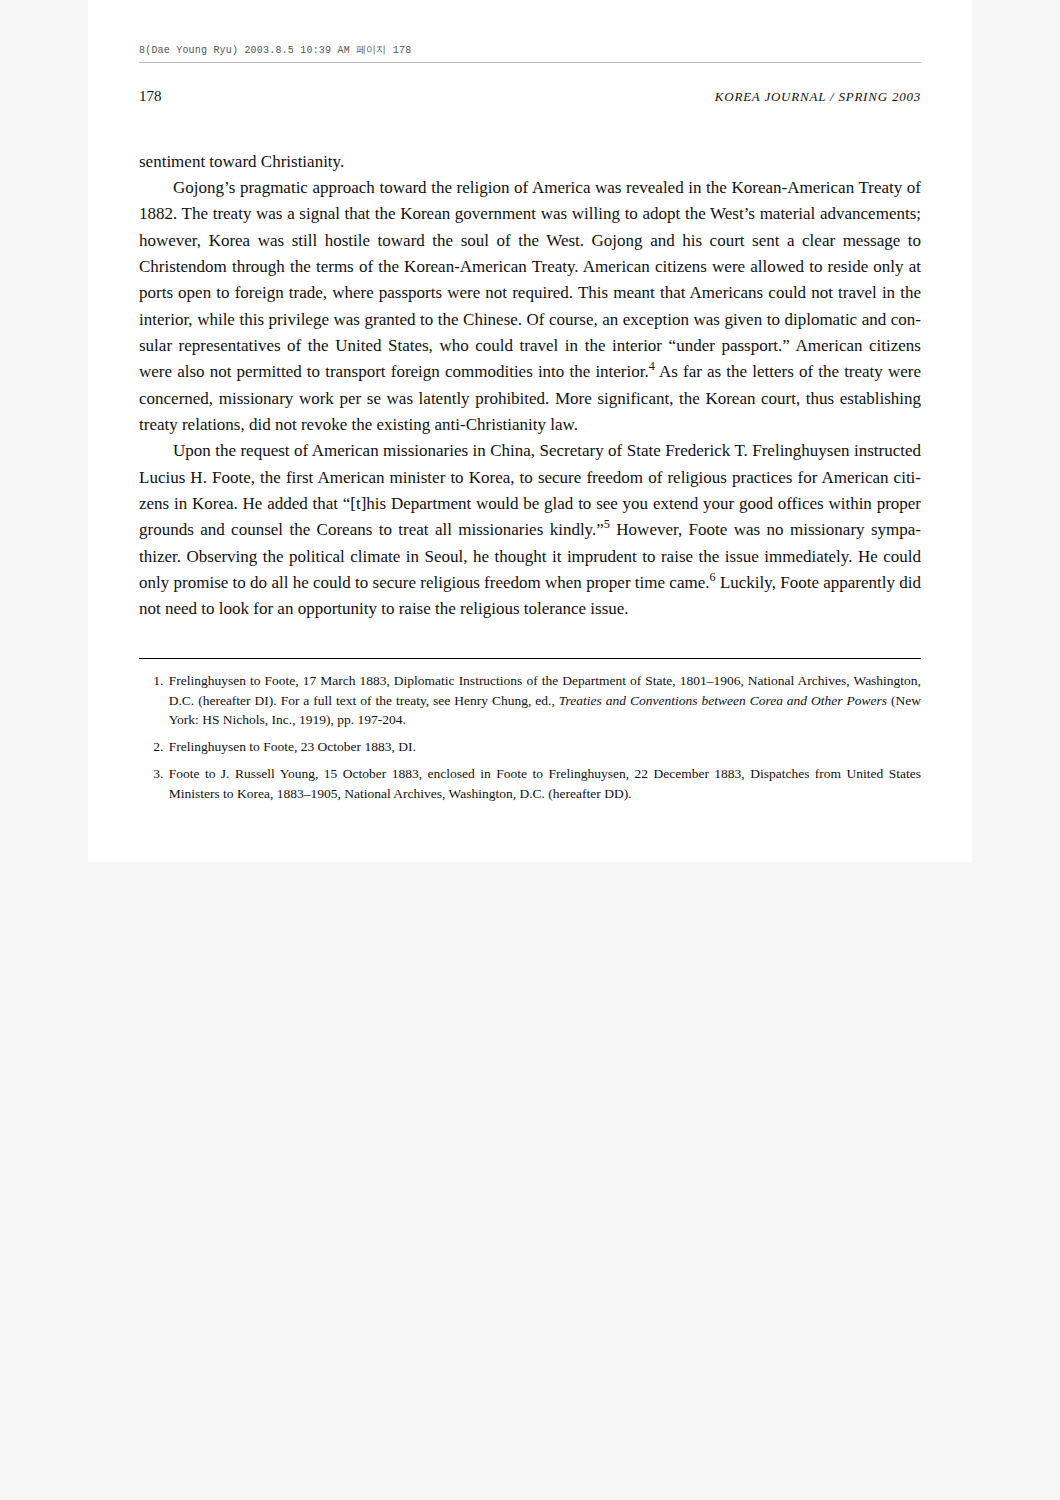8(Dae Young Ryu) 2003.8.5 10:39 AM 페이지 178
178 Korea Journal / Spring 2003
sentiment toward Christianity.
Gojong’s pragmatic approach toward the religion of America was revealed in the Korean-American Treaty of 1882. The treaty was a signal that the Korean government was willing to adopt the West’s material advancements; however, Korea was still hostile toward the soul of the West. Gojong and his court sent a clear message to Christendom through the terms of the Korean-American Treaty. American citizens were allowed to reside only at ports open to foreign trade, where passports were not required. This meant that Americans could not travel in the interior, while this privilege was granted to the Chinese. Of course, an exception was given to diplomatic and consular representatives of the United States, who could travel in the interior “under passport.” American citizens were also not permitted to transport foreign commodities into the interior.4 As far as the letters of the treaty were concerned, missionary work per se was latently prohibited. More significant, the Korean court, thus establishing treaty relations, did not revoke the existing anti-Christianity law.
Upon the request of American missionaries in China, Secretary of State Frederick T. Frelinghuysen instructed Lucius H. Foote, the first American minister to Korea, to secure freedom of religious practices for American citizens in Korea. He added that “[t]his Department would be glad to see you extend your good offices within proper grounds and counsel the Coreans to treat all missionaries kindly.”5 However, Foote was no missionary sympathizer. Observing the political climate in Seoul, he thought it imprudent to raise the issue immediately. He could only promise to do all he could to secure religious freedom when proper time came.6 Luckily, Foote apparently did not need to look for an opportunity to raise the religious tolerance issue.
Frelinghuysen to Foote, 17 March 1883, Diplomatic Instructions of the Department of State, 1801–1906, National Archives, Washington, D.C. (hereafter DI). For a full text of the treaty, see Henry Chung, ed., Treaties and Conventions between Corea and Other Powers (New York: HS Nichols, Inc., 1919), pp. 197-204.
Frelinghuysen to Foote, 23 October 1883, DI.
Foote to J. Russell Young, 15 October 1883, enclosed in Foote to Frelinghuysen, 22 December 1883, Dispatches from United States Ministers to Korea, 1883–1905, National Archives, Washington, D.C. (hereafter DD).